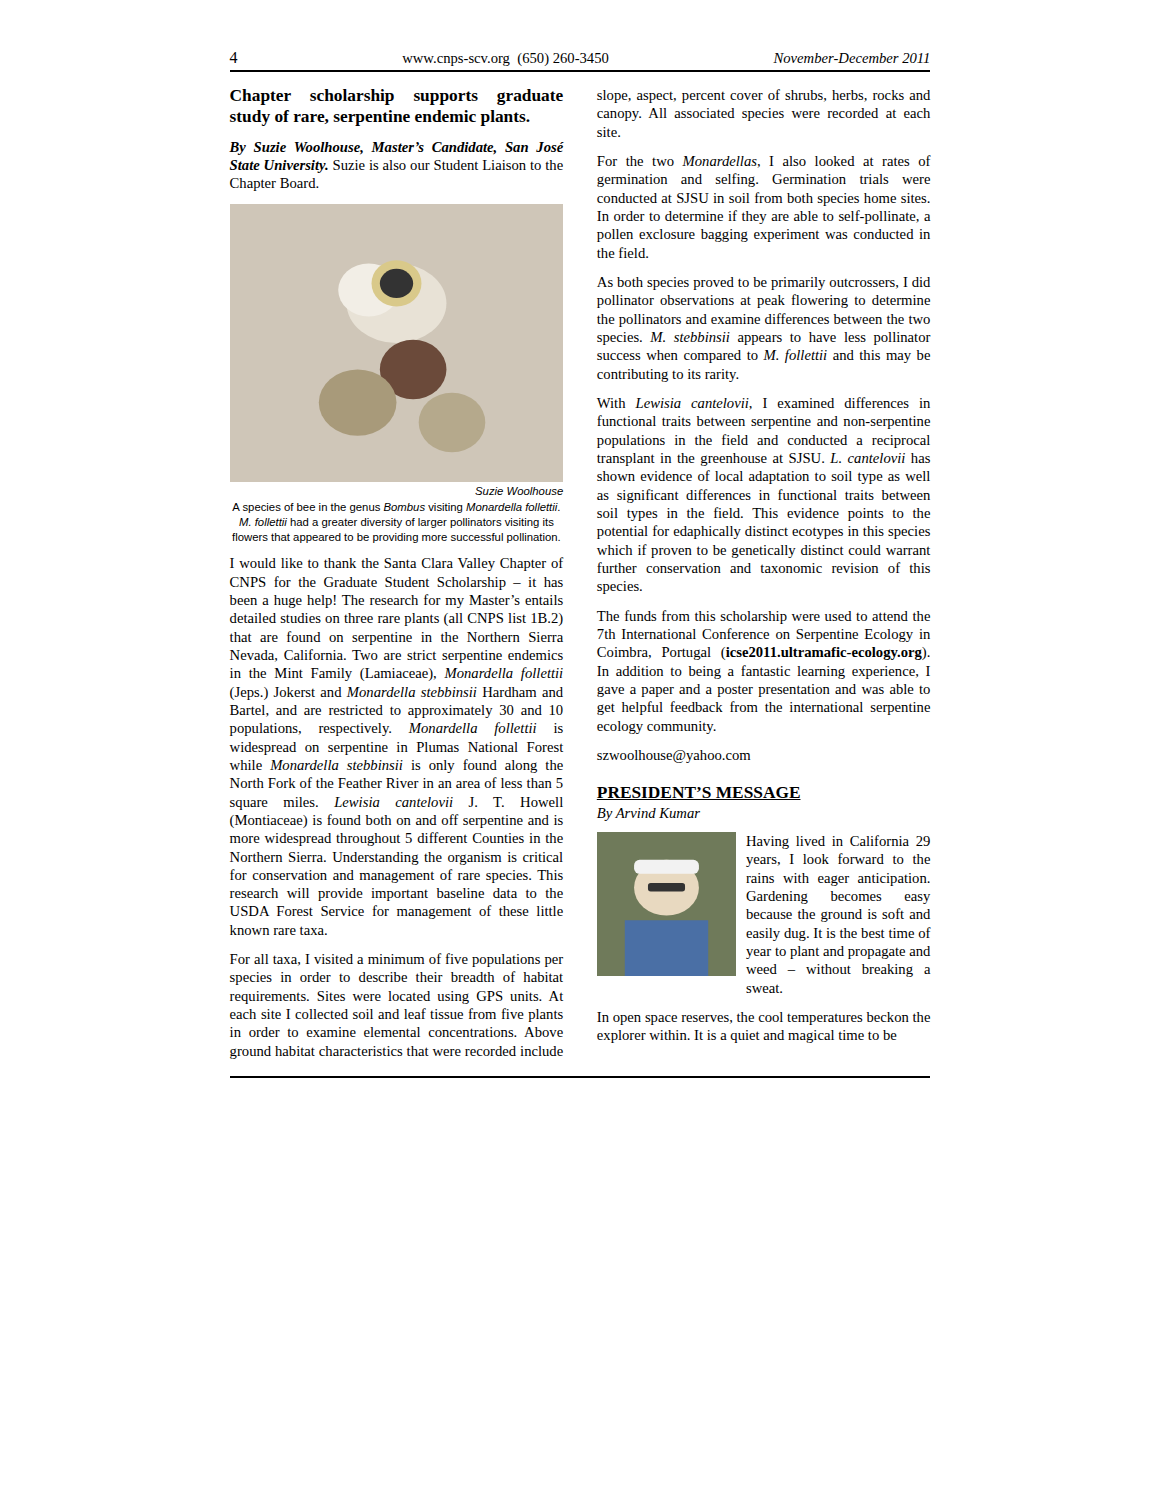4
www.cnps-scv.org (650) 260-3450
November-December 2011
Chapter scholarship supports graduate study of rare, serpentine endemic plants.
By Suzie Woolhouse, Master’s Candidate, San José State University. Suzie is also our Student Liaison to the Chapter Board.
Suzie Woolhouse
A species of bee in the genus Bombus visiting Monardella follettii. M. follettii had a greater diversity of larger pollinators visiting its flowers that appeared to be providing more successful pollination.
I would like to thank the Santa Clara Valley Chapter of CNPS for the Graduate Student Scholarship – it has been a huge help! The research for my Master’s entails detailed studies on three rare plants (all CNPS list 1B.2) that are found on serpentine in the Northern Sierra Nevada, California. Two are strict serpentine endemics in the Mint Family (Lamiaceae), Monardella follettii (Jeps.) Jokerst and Monardella stebbinsii Hardham and Bartel, and are restricted to approximately 30 and 10 populations, respectively. Monardella follettii is widespread on serpentine in Plumas National Forest while Monardella stebbinsii is only found along the North Fork of the Feather River in an area of less than 5 square miles. Lewisia cantelovii J. T. Howell (Montiaceae) is found both on and off serpentine and is more widespread throughout 5 different Counties in the Northern Sierra. Understanding the organism is critical for conservation and management of rare species. This research will provide important baseline data to the USDA Forest Service for management of these little known rare taxa.
For all taxa, I visited a minimum of five populations per species in order to describe their breadth of habitat requirements. Sites were located using GPS units. At each site I collected soil and leaf tissue from five plants in order to examine elemental concentrations. Above ground habitat characteristics that were recorded include slope, aspect, percent cover of shrubs, herbs, rocks and canopy. All associated species were recorded at each site.
For the two Monardellas, I also looked at rates of germination and selfing. Germination trials were conducted at SJSU in soil from both species home sites. In order to determine if they are able to self-pollinate, a pollen exclosure bagging experiment was conducted in the field.
As both species proved to be primarily outcrossers, I did pollinator observations at peak flowering to determine the pollinators and examine differences between the two species. M. stebbinsii appears to have less pollinator success when compared to M. follettii and this may be contributing to its rarity.
With Lewisia cantelovii, I examined differences in functional traits between serpentine and non-serpentine populations in the field and conducted a reciprocal transplant in the greenhouse at SJSU. L. cantelovii has shown evidence of local adaptation to soil type as well as significant differences in functional traits between soil types in the field. This evidence points to the potential for edaphically distinct ecotypes in this species which if proven to be genetically distinct could warrant further conservation and taxonomic revision of this species.
The funds from this scholarship were used to attend the 7th International Conference on Serpentine Ecology in Coimbra, Portugal (icse2011.ultramafic-ecology.org). In addition to being a fantastic learning experience, I gave a paper and a poster presentation and was able to get helpful feedback from the international serpentine ecology community.
szwoolhouse@yahoo.com
PRESIDENT’S MESSAGE
By Arvind Kumar
Having lived in California 29 years, I look forward to the rains with eager anticipation. Gardening becomes easy because the ground is soft and easily dug. It is the best time of year to plant and propagate and weed – without breaking a sweat.
In open space reserves, the cool temperatures beckon the explorer within. It is a quiet and magical time to be